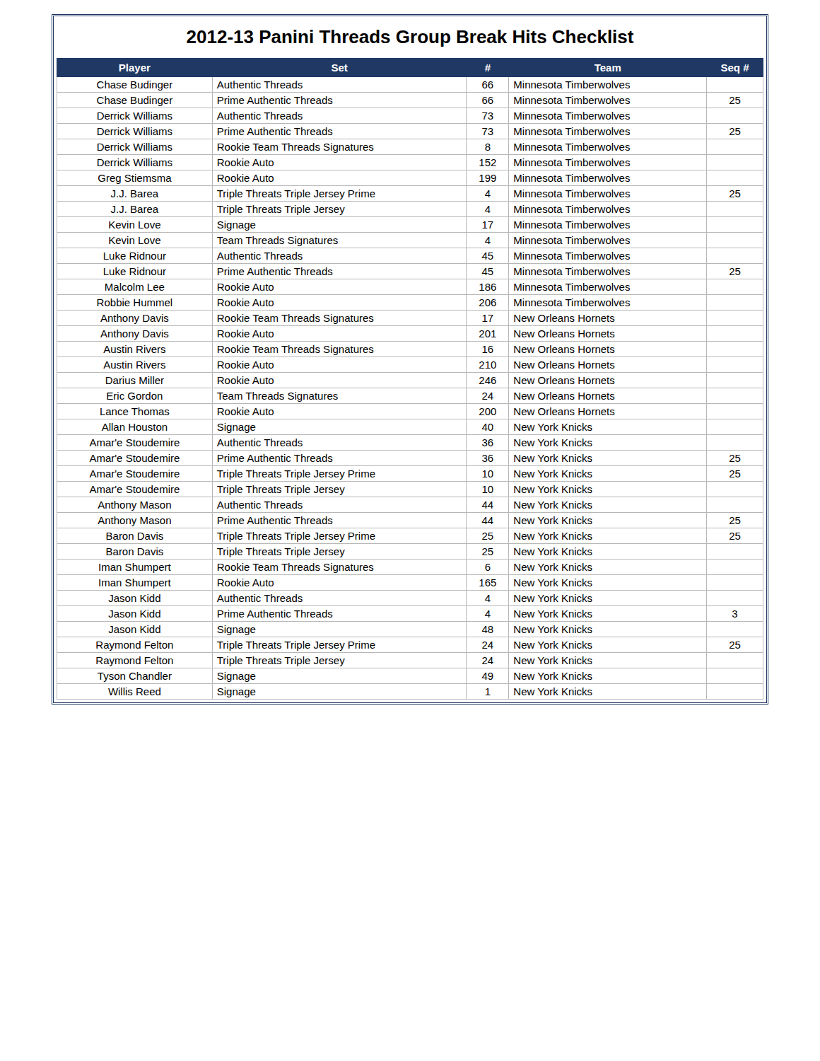2012-13 Panini Threads Group Break Hits Checklist
| Player | Set | # | Team | Seq # |
| --- | --- | --- | --- | --- |
| Chase Budinger | Authentic Threads | 66 | Minnesota Timberwolves | |
| Chase Budinger | Prime Authentic Threads | 66 | Minnesota Timberwolves | 25 |
| Derrick Williams | Authentic Threads | 73 | Minnesota Timberwolves | |
| Derrick Williams | Prime Authentic Threads | 73 | Minnesota Timberwolves | 25 |
| Derrick Williams | Rookie Team Threads Signatures | 8 | Minnesota Timberwolves | |
| Derrick Williams | Rookie Auto | 152 | Minnesota Timberwolves | |
| Greg Stiemsma | Rookie Auto | 199 | Minnesota Timberwolves | |
| J.J. Barea | Triple Threats Triple Jersey Prime | 4 | Minnesota Timberwolves | 25 |
| J.J. Barea | Triple Threats Triple Jersey | 4 | Minnesota Timberwolves | |
| Kevin Love | Signage | 17 | Minnesota Timberwolves | |
| Kevin Love | Team Threads Signatures | 4 | Minnesota Timberwolves | |
| Luke Ridnour | Authentic Threads | 45 | Minnesota Timberwolves | |
| Luke Ridnour | Prime Authentic Threads | 45 | Minnesota Timberwolves | 25 |
| Malcolm Lee | Rookie Auto | 186 | Minnesota Timberwolves | |
| Robbie Hummel | Rookie Auto | 206 | Minnesota Timberwolves | |
| Anthony Davis | Rookie Team Threads Signatures | 17 | New Orleans Hornets | |
| Anthony Davis | Rookie Auto | 201 | New Orleans Hornets | |
| Austin Rivers | Rookie Team Threads Signatures | 16 | New Orleans Hornets | |
| Austin Rivers | Rookie Auto | 210 | New Orleans Hornets | |
| Darius Miller | Rookie Auto | 246 | New Orleans Hornets | |
| Eric Gordon | Team Threads Signatures | 24 | New Orleans Hornets | |
| Lance Thomas | Rookie Auto | 200 | New Orleans Hornets | |
| Allan Houston | Signage | 40 | New York Knicks | |
| Amar'e Stoudemire | Authentic Threads | 36 | New York Knicks | |
| Amar'e Stoudemire | Prime Authentic Threads | 36 | New York Knicks | 25 |
| Amar'e Stoudemire | Triple Threats Triple Jersey Prime | 10 | New York Knicks | 25 |
| Amar'e Stoudemire | Triple Threats Triple Jersey | 10 | New York Knicks | |
| Anthony Mason | Authentic Threads | 44 | New York Knicks | |
| Anthony Mason | Prime Authentic Threads | 44 | New York Knicks | 25 |
| Baron Davis | Triple Threats Triple Jersey Prime | 25 | New York Knicks | 25 |
| Baron Davis | Triple Threats Triple Jersey | 25 | New York Knicks | |
| Iman Shumpert | Rookie Team Threads Signatures | 6 | New York Knicks | |
| Iman Shumpert | Rookie Auto | 165 | New York Knicks | |
| Jason Kidd | Authentic Threads | 4 | New York Knicks | |
| Jason Kidd | Prime Authentic Threads | 4 | New York Knicks | 3 |
| Jason Kidd | Signage | 48 | New York Knicks | |
| Raymond Felton | Triple Threats Triple Jersey Prime | 24 | New York Knicks | 25 |
| Raymond Felton | Triple Threats Triple Jersey | 24 | New York Knicks | |
| Tyson Chandler | Signage | 49 | New York Knicks | |
| Willis Reed | Signage | 1 | New York Knicks | |